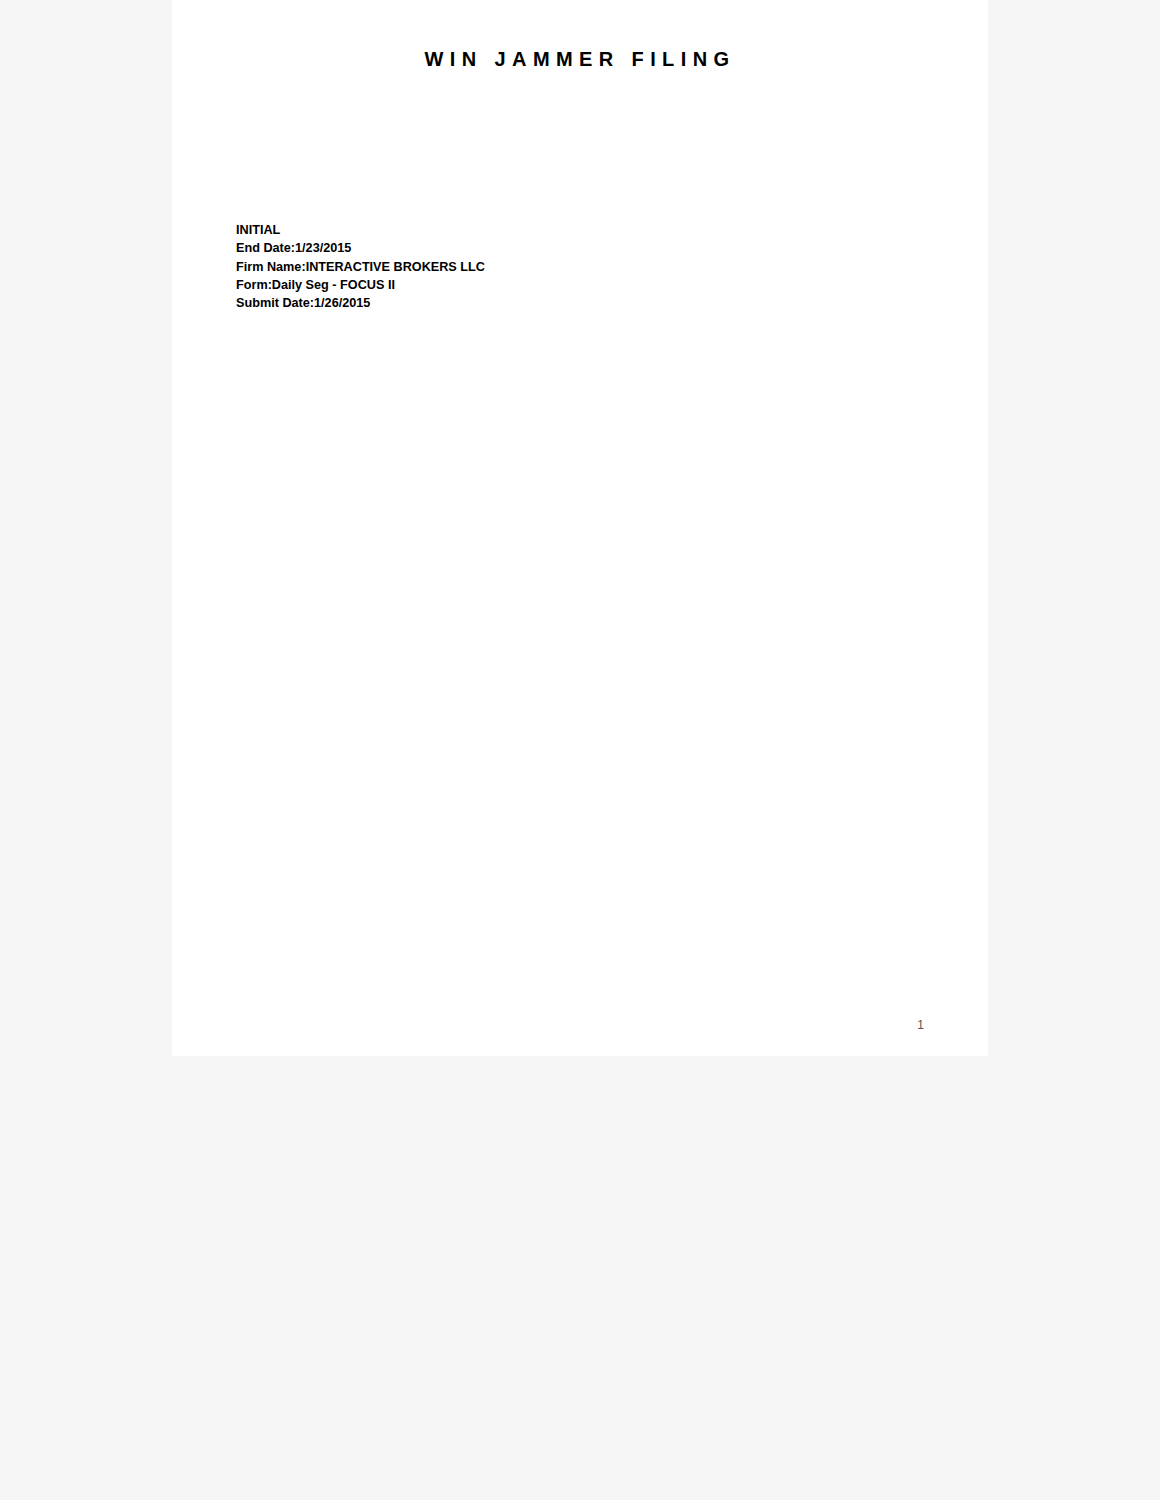WIN JAMMER FILING
INITIAL
End Date:1/23/2015
Firm Name:INTERACTIVE BROKERS LLC
Form:Daily Seg - FOCUS II
Submit Date:1/26/2015
1